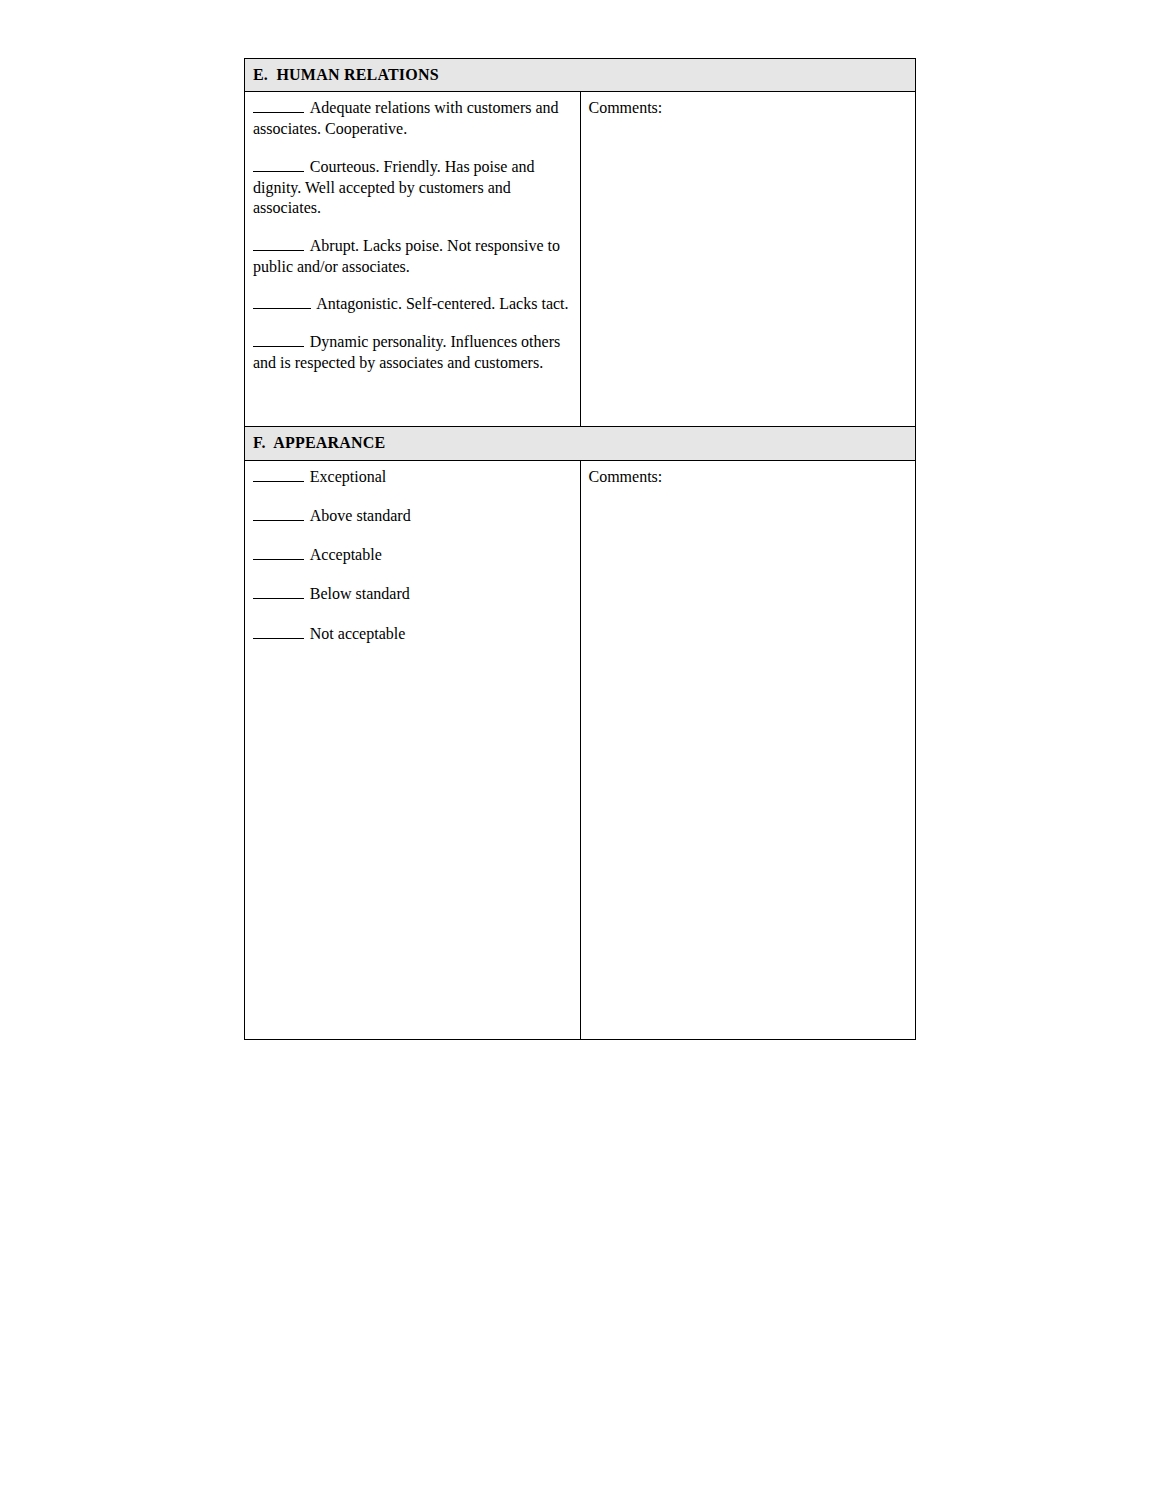| E. HUMAN RELATIONS |
| Adequate relations with customers and associates. Cooperative. Courteous. Friendly. Has poise and dignity. Well accepted by customers and associates. Abrupt. Lacks poise. Not responsive to public and/or associates. Antagonistic. Self-centered. Lacks tact. Dynamic personality. Influences others and is respected by associates and customers. | Comments: |
| F. APPEARANCE |
| Exceptional Above standard Acceptable Below standard Not acceptable | Comments: |